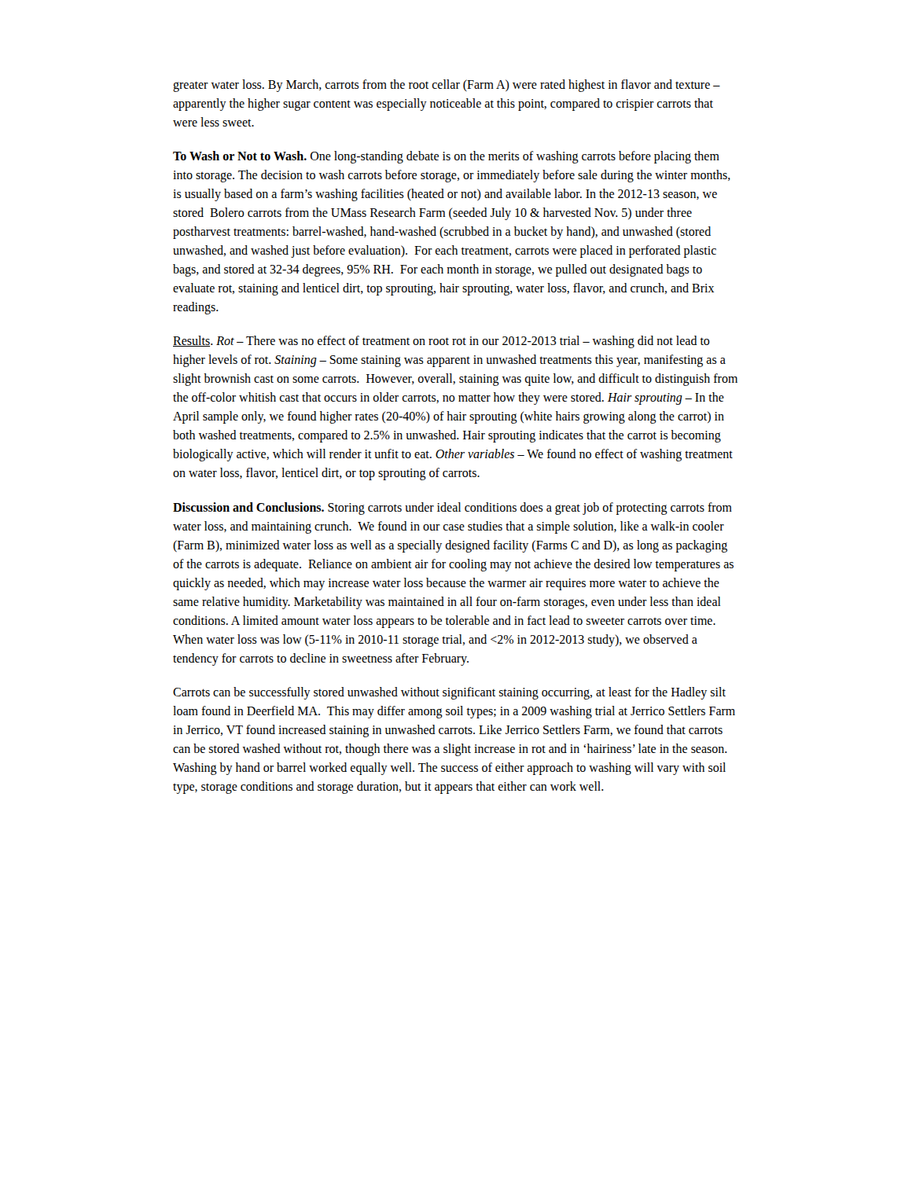greater water loss. By March, carrots from the root cellar (Farm A) were rated highest in flavor and texture – apparently the higher sugar content was especially noticeable at this point, compared to crispier carrots that were less sweet.
To Wash or Not to Wash. One long-standing debate is on the merits of washing carrots before placing them into storage. The decision to wash carrots before storage, or immediately before sale during the winter months, is usually based on a farm’s washing facilities (heated or not) and available labor. In the 2012-13 season, we stored Bolero carrots from the UMass Research Farm (seeded July 10 & harvested Nov. 5) under three postharvest treatments: barrel-washed, hand-washed (scrubbed in a bucket by hand), and unwashed (stored unwashed, and washed just before evaluation). For each treatment, carrots were placed in perforated plastic bags, and stored at 32-34 degrees, 95% RH. For each month in storage, we pulled out designated bags to evaluate rot, staining and lenticel dirt, top sprouting, hair sprouting, water loss, flavor, and crunch, and Brix readings.
Results. Rot – There was no effect of treatment on root rot in our 2012-2013 trial – washing did not lead to higher levels of rot. Staining – Some staining was apparent in unwashed treatments this year, manifesting as a slight brownish cast on some carrots. However, overall, staining was quite low, and difficult to distinguish from the off-color whitish cast that occurs in older carrots, no matter how they were stored. Hair sprouting – In the April sample only, we found higher rates (20-40%) of hair sprouting (white hairs growing along the carrot) in both washed treatments, compared to 2.5% in unwashed. Hair sprouting indicates that the carrot is becoming biologically active, which will render it unfit to eat. Other variables – We found no effect of washing treatment on water loss, flavor, lenticel dirt, or top sprouting of carrots.
Discussion and Conclusions. Storing carrots under ideal conditions does a great job of protecting carrots from water loss, and maintaining crunch. We found in our case studies that a simple solution, like a walk-in cooler (Farm B), minimized water loss as well as a specially designed facility (Farms C and D), as long as packaging of the carrots is adequate. Reliance on ambient air for cooling may not achieve the desired low temperatures as quickly as needed, which may increase water loss because the warmer air requires more water to achieve the same relative humidity. Marketability was maintained in all four on-farm storages, even under less than ideal conditions. A limited amount water loss appears to be tolerable and in fact lead to sweeter carrots over time. When water loss was low (5-11% in 2010-11 storage trial, and <2% in 2012-2013 study), we observed a tendency for carrots to decline in sweetness after February.
Carrots can be successfully stored unwashed without significant staining occurring, at least for the Hadley silt loam found in Deerfield MA. This may differ among soil types; in a 2009 washing trial at Jerrico Settlers Farm in Jerrico, VT found increased staining in unwashed carrots. Like Jerrico Settlers Farm, we found that carrots can be stored washed without rot, though there was a slight increase in rot and in ‘hairiness’ late in the season. Washing by hand or barrel worked equally well. The success of either approach to washing will vary with soil type, storage conditions and storage duration, but it appears that either can work well.